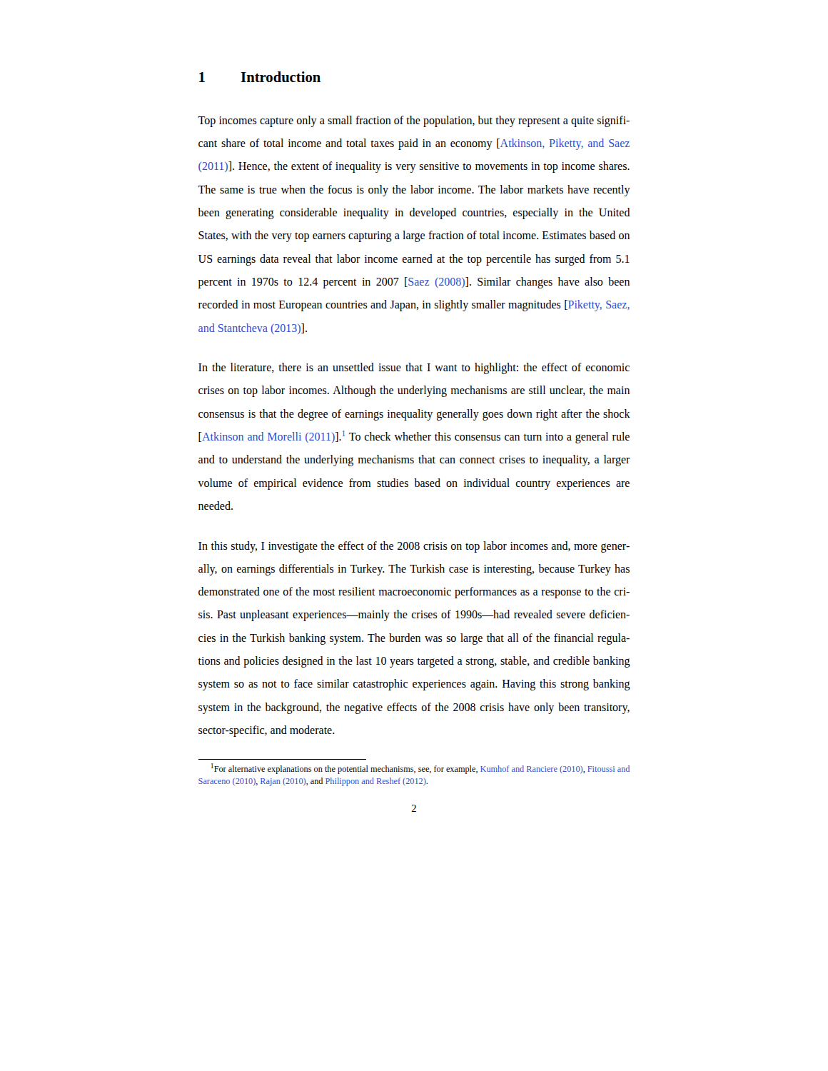1 Introduction
Top incomes capture only a small fraction of the population, but they represent a quite significant share of total income and total taxes paid in an economy [Atkinson, Piketty, and Saez (2011)]. Hence, the extent of inequality is very sensitive to movements in top income shares. The same is true when the focus is only the labor income. The labor markets have recently been generating considerable inequality in developed countries, especially in the United States, with the very top earners capturing a large fraction of total income. Estimates based on US earnings data reveal that labor income earned at the top percentile has surged from 5.1 percent in 1970s to 12.4 percent in 2007 [Saez (2008)]. Similar changes have also been recorded in most European countries and Japan, in slightly smaller magnitudes [Piketty, Saez, and Stantcheva (2013)].
In the literature, there is an unsettled issue that I want to highlight: the effect of economic crises on top labor incomes. Although the underlying mechanisms are still unclear, the main consensus is that the degree of earnings inequality generally goes down right after the shock [Atkinson and Morelli (2011)].1 To check whether this consensus can turn into a general rule and to understand the underlying mechanisms that can connect crises to inequality, a larger volume of empirical evidence from studies based on individual country experiences are needed.
In this study, I investigate the effect of the 2008 crisis on top labor incomes and, more generally, on earnings differentials in Turkey. The Turkish case is interesting, because Turkey has demonstrated one of the most resilient macroeconomic performances as a response to the crisis. Past unpleasant experiences—mainly the crises of 1990s—had revealed severe deficiencies in the Turkish banking system. The burden was so large that all of the financial regulations and policies designed in the last 10 years targeted a strong, stable, and credible banking system so as not to face similar catastrophic experiences again. Having this strong banking system in the background, the negative effects of the 2008 crisis have only been transitory, sector-specific, and moderate.
1For alternative explanations on the potential mechanisms, see, for example, Kumhof and Ranciere (2010), Fitoussi and Saraceno (2010), Rajan (2010), and Philippon and Reshef (2012).
2